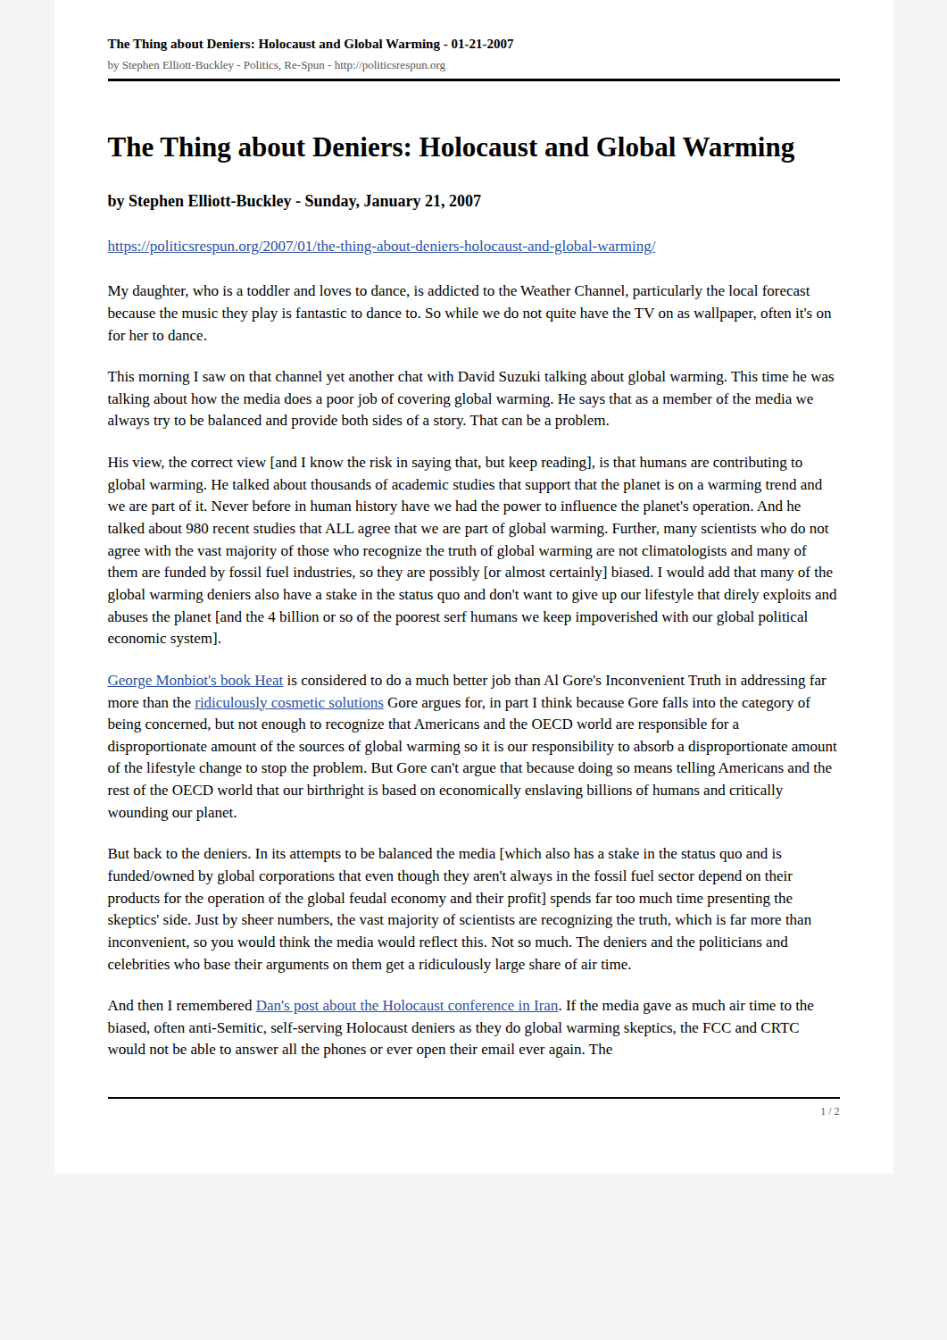The Thing about Deniers: Holocaust and Global Warming - 01-21-2007
by Stephen Elliott-Buckley - Politics, Re-Spun - http://politicsrespun.org
The Thing about Deniers: Holocaust and Global Warming
by Stephen Elliott-Buckley - Sunday, January 21, 2007
https://politicsrespun.org/2007/01/the-thing-about-deniers-holocaust-and-global-warming/
My daughter, who is a toddler and loves to dance, is addicted to the Weather Channel, particularly the local forecast because the music they play is fantastic to dance to. So while we do not quite have the TV on as wallpaper, often it's on for her to dance.
This morning I saw on that channel yet another chat with David Suzuki talking about global warming. This time he was talking about how the media does a poor job of covering global warming. He says that as a member of the media we always try to be balanced and provide both sides of a story. That can be a problem.
His view, the correct view [and I know the risk in saying that, but keep reading], is that humans are contributing to global warming. He talked about thousands of academic studies that support that the planet is on a warming trend and we are part of it. Never before in human history have we had the power to influence the planet's operation. And he talked about 980 recent studies that ALL agree that we are part of global warming. Further, many scientists who do not agree with the vast majority of those who recognize the truth of global warming are not climatologists and many of them are funded by fossil fuel industries, so they are possibly [or almost certainly] biased. I would add that many of the global warming deniers also have a stake in the status quo and don't want to give up our lifestyle that direly exploits and abuses the planet [and the 4 billion or so of the poorest serf humans we keep impoverished with our global political economic system].
George Monbiot's book Heat is considered to do a much better job than Al Gore's Inconvenient Truth in addressing far more than the ridiculously cosmetic solutions Gore argues for, in part I think because Gore falls into the category of being concerned, but not enough to recognize that Americans and the OECD world are responsible for a disproportionate amount of the sources of global warming so it is our responsibility to absorb a disproportionate amount of the lifestyle change to stop the problem. But Gore can't argue that because doing so means telling Americans and the rest of the OECD world that our birthright is based on economically enslaving billions of humans and critically wounding our planet.
But back to the deniers. In its attempts to be balanced the media [which also has a stake in the status quo and is funded/owned by global corporations that even though they aren't always in the fossil fuel sector depend on their products for the operation of the global feudal economy and their profit] spends far too much time presenting the skeptics' side. Just by sheer numbers, the vast majority of scientists are recognizing the truth, which is far more than inconvenient, so you would think the media would reflect this. Not so much. The deniers and the politicians and celebrities who base their arguments on them get a ridiculously large share of air time.
And then I remembered Dan's post about the Holocaust conference in Iran. If the media gave as much air time to the biased, often anti-Semitic, self-serving Holocaust deniers as they do global warming skeptics, the FCC and CRTC would not be able to answer all the phones or ever open their email ever again. The
1 / 2